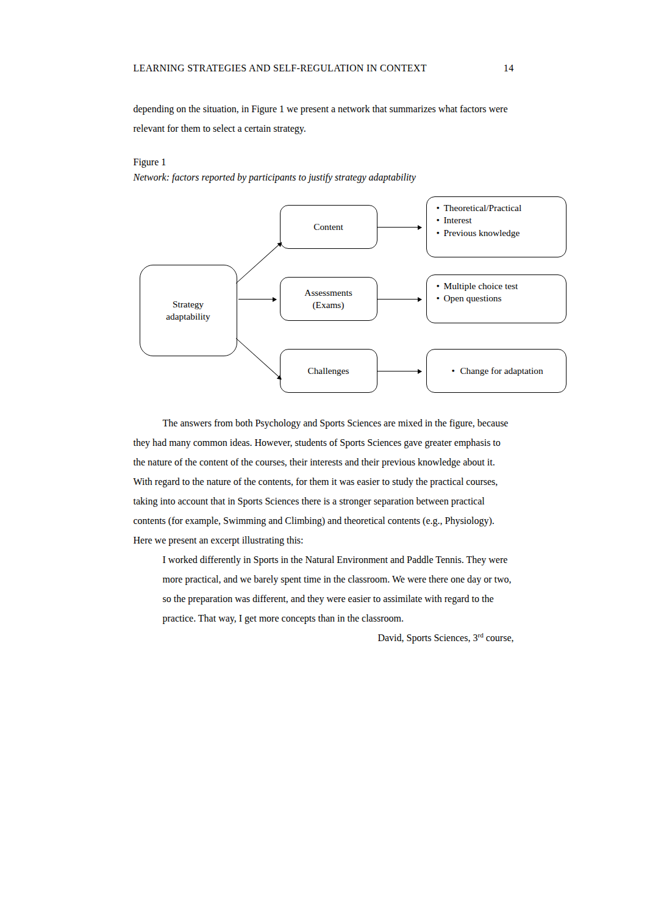Learning Strategies and Self-Regulation in Context 14
depending on the situation, in Figure 1 we present a network that summarizes what factors were relevant for them to select a certain strategy.
Figure 1
Network: factors reported by participants to justify strategy adaptability
Strategy
adaptability
Content
Assessments
(Exams)
Challenges
Theoretical/Practical
Interest
Previous knowledge
Multiple choice test
Open questions
Change for adaptation
The answers from both Psychology and Sports Sciences are mixed in the figure, because they had many common ideas. However, students of Sports Sciences gave greater emphasis to the nature of the content of the courses, their interests and their previous knowledge about it. With regard to the nature of the contents, for them it was easier to study the practical courses, taking into account that in Sports Sciences there is a stronger separation between practical contents (for example, Swimming and Climbing) and theoretical contents (e.g., Physiology). Here we present an excerpt illustrating this:
I worked differently in Sports in the Natural Environment and Paddle Tennis. They were more practical, and we barely spent time in the classroom. We were there one day or two, so the preparation was different, and they were easier to assimilate with regard to the practice. That way, I get more concepts than in the classroom.
David, Sports Sciences, 3rd course,